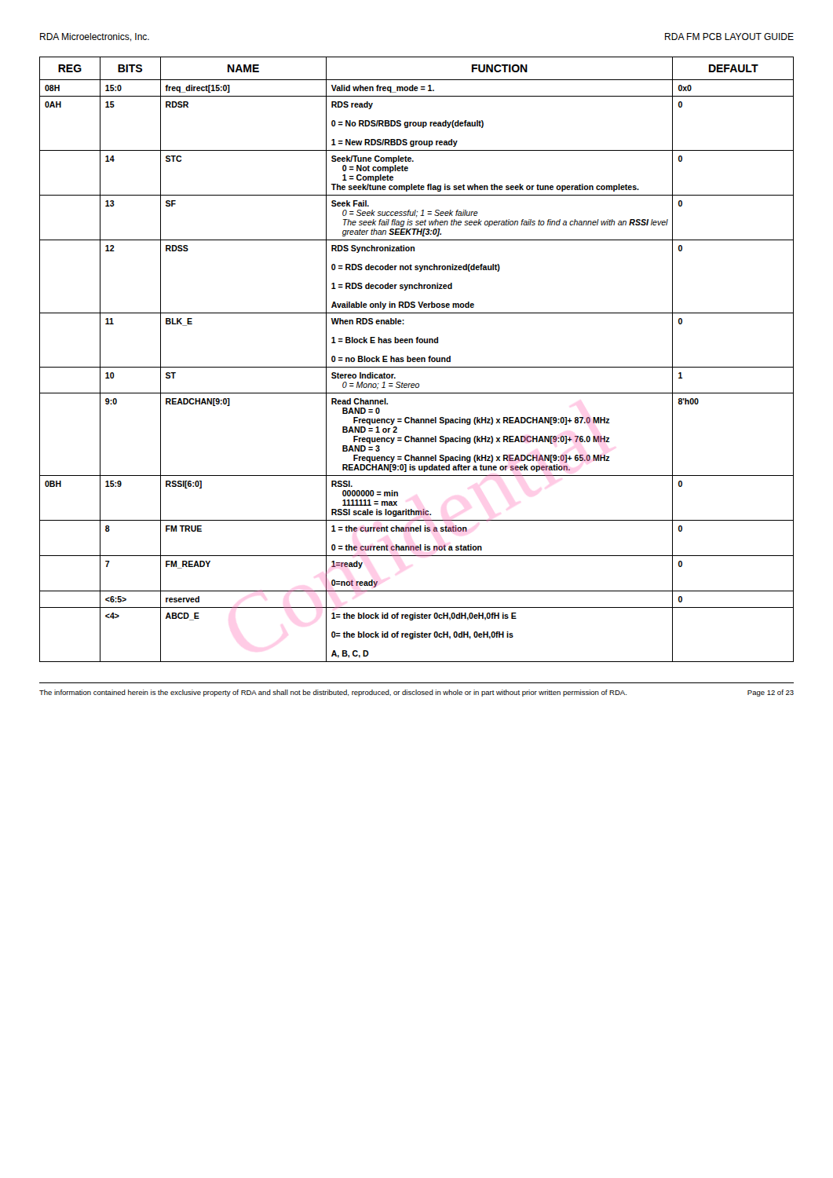Confidential
RDA Microelectronics, Inc.
RDA FM PCB LAYOUT GUIDE
| REG | BITS | NAME | FUNCTION | DEFAULT |
| --- | --- | --- | --- | --- |
| 08H | 15:0 | freq_direct[15:0] | Valid when freq_mode = 1. | 0x0 |
| 0AH | 15 | RDSR | RDS ready 0 = No RDS/RBDS group ready(default) 1 = New RDS/RBDS group ready | 0 |
| | 14 | STC | Seek/Tune Complete. 0 = Not complete 1 = Complete The seek/tune complete flag is set when the seek or tune operation completes. | 0 |
| | 13 | SF | Seek Fail. 0 = Seek successful; 1 = Seek failure The seek fail flag is set when the seek operation fails to find a channel with an RSSI level greater than SEEKTH[3:0]. | 0 |
| | 12 | RDSS | RDS Synchronization 0 = RDS decoder not synchronized(default) 1 = RDS decoder synchronized Available only in RDS Verbose mode | 0 |
| | 11 | BLK_E | When RDS enable: 1 = Block E has been found 0 = no Block E has been found | 0 |
| | 10 | ST | Stereo Indicator. 0 = Mono; 1 = Stereo | 1 |
| | 9:0 | READCHAN[9:0] | Read Channel. BAND = 0 Frequency = Channel Spacing (kHz) x READCHAN[9:0]+ 87.0 MHz BAND = 1 or 2 Frequency = Channel Spacing (kHz) x READCHAN[9:0]+ 76.0 MHz BAND = 3 Frequency = Channel Spacing (kHz) x READCHAN[9:0]+ 65.0 MHz READCHAN[9:0] is updated after a tune or seek operation. | 8'h00 |
| 0BH | 15:9 | RSSI[6:0] | RSSI. 0000000 = min 1111111 = max RSSI scale is logarithmic. | 0 |
| | 8 | FM TRUE | 1 = the current channel is a station 0 = the current channel is not a station | 0 |
| | 7 | FM_READY | 1=ready 0=not ready | 0 |
| | <6:5> | reserved | | 0 |
| | <4> | ABCD_E | 1= the block id of register 0cH,0dH,0eH,0fH is E 0= the block id of register 0cH, 0dH, 0eH,0fH is A, B, C, D | |
The information contained herein is the exclusive property of RDA and shall not be distributed, reproduced, or disclosed in whole or in part without prior written permission of RDA.
Page 12 of 23